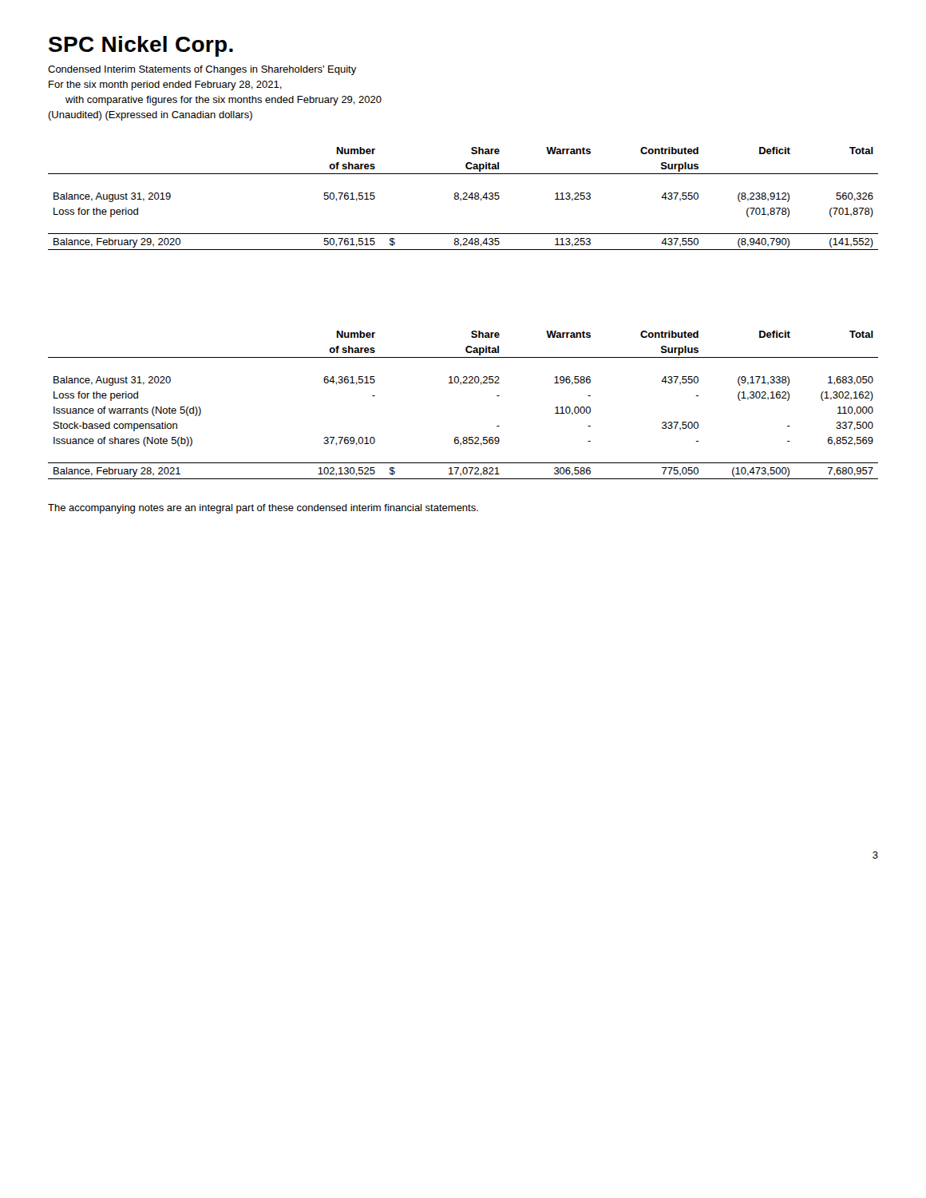SPC Nickel Corp.
Condensed Interim Statements of Changes in Shareholders' Equity
For the six month period ended February 28, 2021,
with comparative figures for the six months ended February 29, 2020
(Unaudited) (Expressed in Canadian dollars)
| | Number | | Share | Warrants | Contributed | Deficit | Total |
| --- | --- | --- | --- | --- | --- | --- | --- |
| | of shares | | Capital | | Surplus | | |
| Balance, August 31, 2019 | 50,761,515 | | 8,248,435 | 113,253 | 437,550 | (8,238,912) | 560,326 |
| Loss for the period | | | | | | (701,878) | (701,878) |
| Balance, February 29, 2020 | 50,761,515 | $ | 8,248,435 | 113,253 | 437,550 | (8,940,790) | (141,552) |
| | Number | | Share | Warrants | Contributed | Deficit | Total |
| --- | --- | --- | --- | --- | --- | --- | --- |
| | of shares | | Capital | | Surplus | | |
| Balance, August 31, 2020 | 64,361,515 | | 10,220,252 | 196,586 | 437,550 | (9,171,338) | 1,683,050 |
| Loss for the period | - | | - | - | - | (1,302,162) | (1,302,162) |
| Issuance of warrants (Note 5(d)) | | | | 110,000 | | | 110,000 |
| Stock-based compensation | | | - | - | 337,500 | - | 337,500 |
| Issuance of shares (Note 5(b)) | 37,769,010 | | 6,852,569 | - | - | - | 6,852,569 |
| Balance, February 28, 2021 | 102,130,525 | $ | 17,072,821 | 306,586 | 775,050 | (10,473,500) | 7,680,957 |
The accompanying notes are an integral part of these condensed interim financial statements.
3